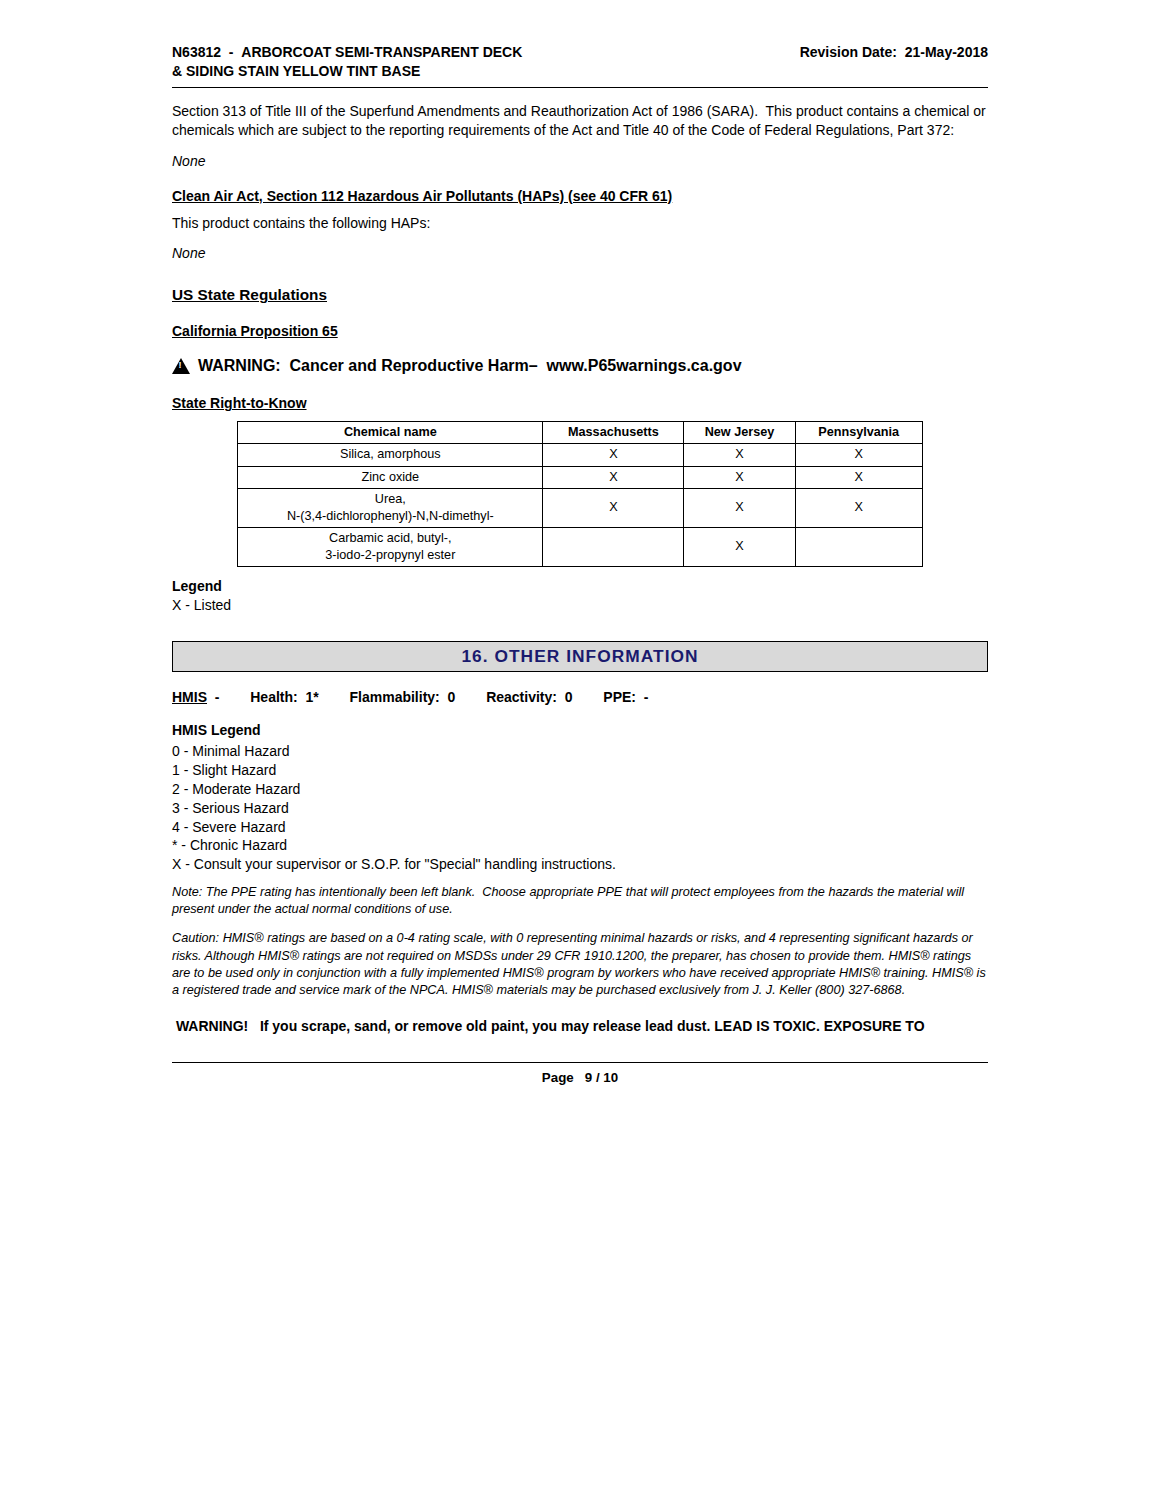N63812 - ARBORCOAT SEMI-TRANSPARENT DECK
& SIDING STAIN YELLOW TINT BASE
Revision Date: 21-May-2018
Section 313 of Title III of the Superfund Amendments and Reauthorization Act of 1986 (SARA). This product contains a chemical or chemicals which are subject to the reporting requirements of the Act and Title 40 of the Code of Federal Regulations, Part 372:
None
Clean Air Act, Section 112 Hazardous Air Pollutants (HAPs) (see 40 CFR 61)
This product contains the following HAPs:
None
US State Regulations
California Proposition 65
WARNING: Cancer and Reproductive Harm– www.P65warnings.ca.gov
State Right-to-Know
| Chemical name | Massachusetts | New Jersey | Pennsylvania |
| --- | --- | --- | --- |
| Silica, amorphous | X | X | X |
| Zinc oxide | X | X | X |
| Urea, N-(3,4-dichlorophenyl)-N,N-dimethyl- | X | X | X |
| Carbamic acid, butyl-, 3-iodo-2-propynyl ester | | X | |
Legend
X - Listed
16. OTHER INFORMATION
HMIS - Health: 1* Flammability: 0 Reactivity: 0 PPE: -
HMIS Legend
0 - Minimal Hazard
1 - Slight Hazard
2 - Moderate Hazard
3 - Serious Hazard
4 - Severe Hazard
* - Chronic Hazard
X - Consult your supervisor or S.O.P. for "Special" handling instructions.
Note: The PPE rating has intentionally been left blank. Choose appropriate PPE that will protect employees from the hazards the material will present under the actual normal conditions of use.
Caution: HMIS® ratings are based on a 0-4 rating scale, with 0 representing minimal hazards or risks, and 4 representing significant hazards or risks. Although HMIS® ratings are not required on MSDSs under 29 CFR 1910.1200, the preparer, has chosen to provide them. HMIS® ratings are to be used only in conjunction with a fully implemented HMIS® program by workers who have received appropriate HMIS® training. HMIS® is a registered trade and service mark of the NPCA. HMIS® materials may be purchased exclusively from J. J. Keller (800) 327-6868.
WARNING! If you scrape, sand, or remove old paint, you may release lead dust. LEAD IS TOXIC. EXPOSURE TO
Page 9 / 10